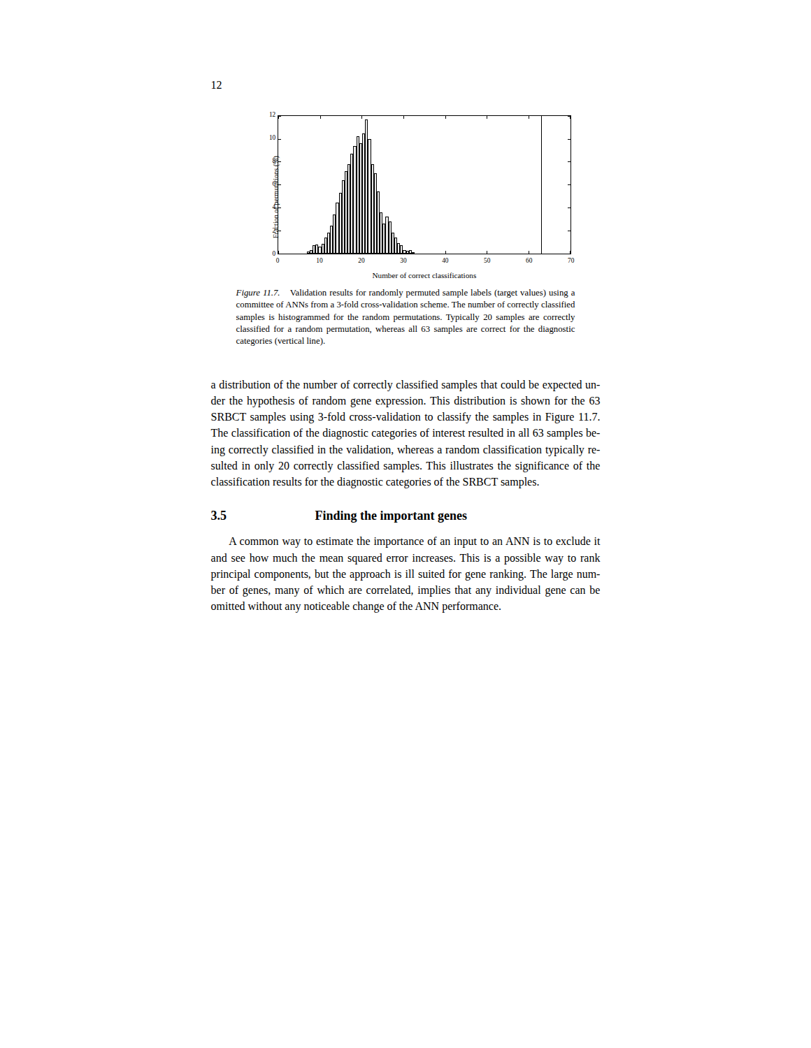12
Fraction of permutations (%)
0
2
4
6
8
10
12
0
10
20
30
40
50
60
70
Number of correct classifications
Figure 11.7. Validation results for randomly permuted sample labels (target values) using a committee of ANNs from a 3-fold cross-validation scheme. The number of correctly classified samples is histogrammed for the random permutations. Typically 20 samples are correctly classified for a random permutation, whereas all 63 samples are correct for the diagnostic categories (vertical line).
a distribution of the number of correctly classified samples that could be expected under the hypothesis of random gene expression. This distribution is shown for the 63 SRBCT samples using 3-fold cross-validation to classify the samples in Figure 11.7. The classification of the diagnostic categories of interest resulted in all 63 samples being correctly classified in the validation, whereas a random classification typically resulted in only 20 correctly classified samples. This illustrates the significance of the classification results for the diagnostic categories of the SRBCT samples.
3.5 Finding the important genes
A common way to estimate the importance of an input to an ANN is to exclude it and see how much the mean squared error increases. This is a possible way to rank principal components, but the approach is ill suited for gene ranking. The large number of genes, many of which are correlated, implies that any individual gene can be omitted without any noticeable change of the ANN performance.